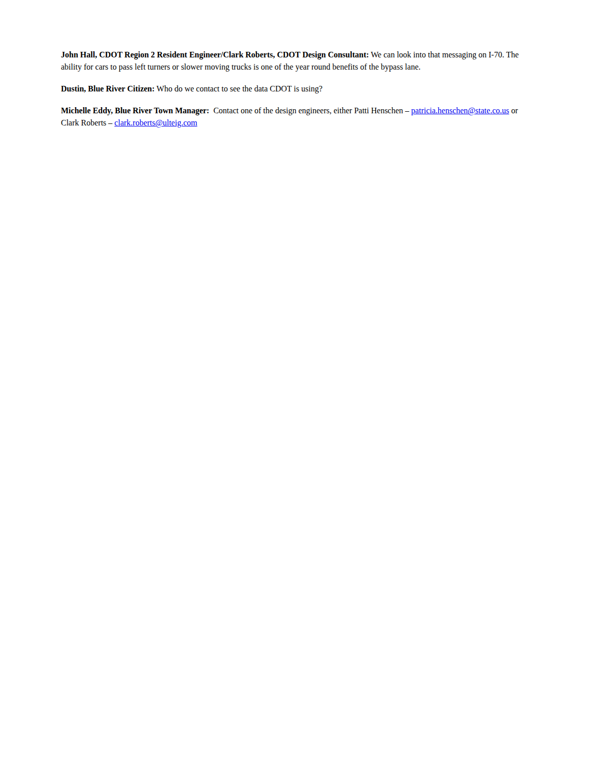John Hall, CDOT Region 2 Resident Engineer/Clark Roberts, CDOT Design Consultant: We can look into that messaging on I-70. The ability for cars to pass left turners or slower moving trucks is one of the year round benefits of the bypass lane.
Dustin, Blue River Citizen: Who do we contact to see the data CDOT is using?
Michelle Eddy, Blue River Town Manager: Contact one of the design engineers, either Patti Henschen – patricia.henschen@state.co.us or Clark Roberts – clark.roberts@ulteig.com